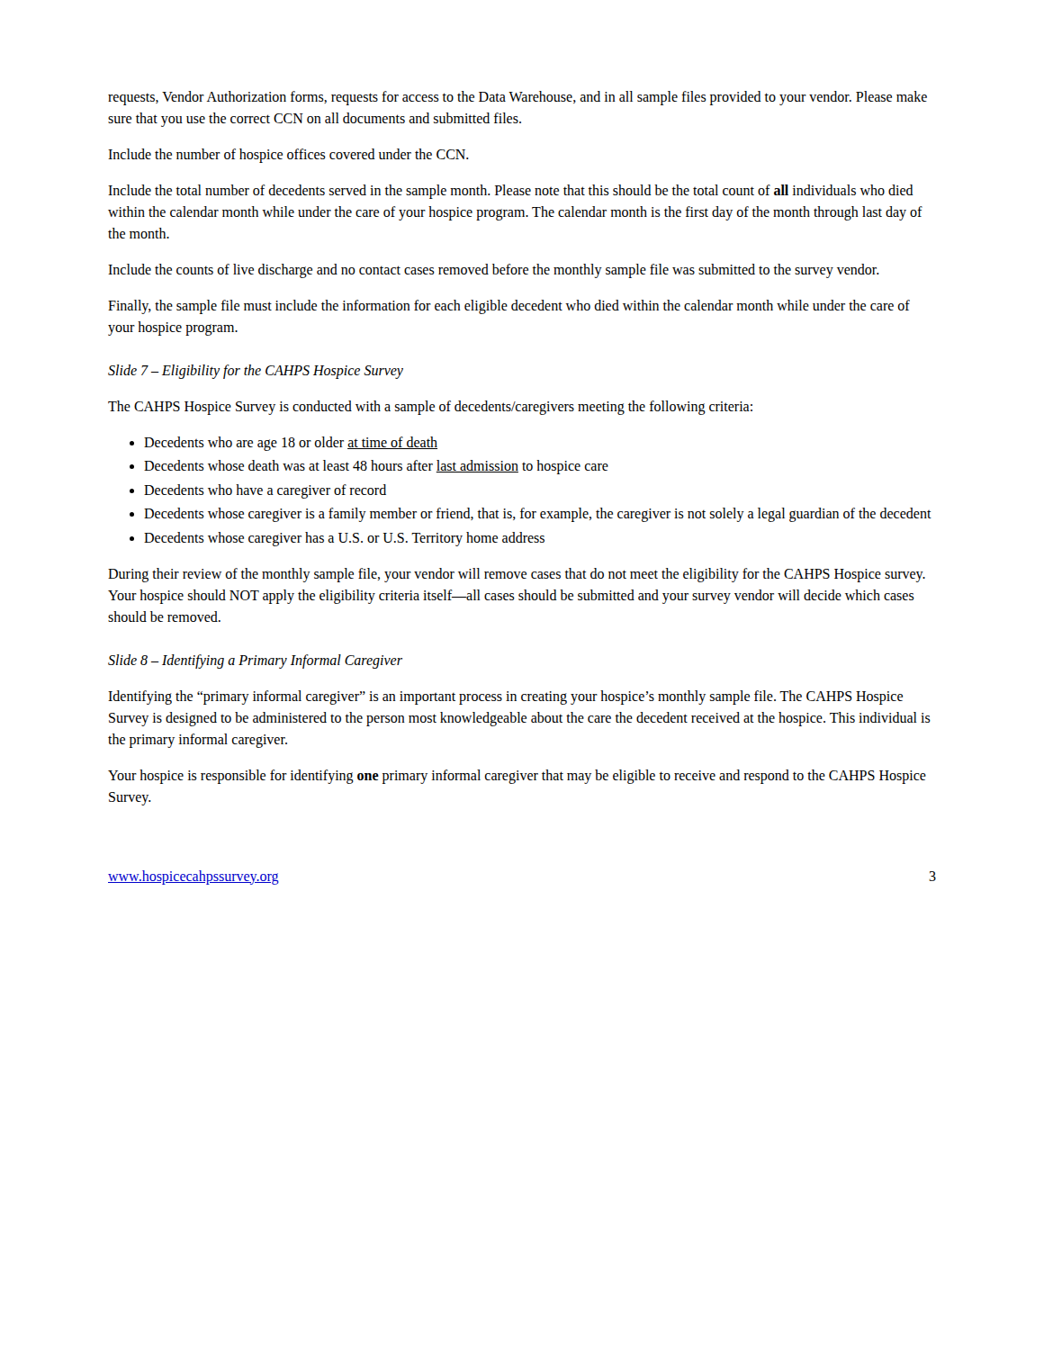requests, Vendor Authorization forms, requests for access to the Data Warehouse, and in all sample files provided to your vendor. Please make sure that you use the correct CCN on all documents and submitted files.
Include the number of hospice offices covered under the CCN.
Include the total number of decedents served in the sample month. Please note that this should be the total count of all individuals who died within the calendar month while under the care of your hospice program. The calendar month is the first day of the month through last day of the month.
Include the counts of live discharge and no contact cases removed before the monthly sample file was submitted to the survey vendor.
Finally, the sample file must include the information for each eligible decedent who died within the calendar month while under the care of your hospice program.
Slide 7 – Eligibility for the CAHPS Hospice Survey
The CAHPS Hospice Survey is conducted with a sample of decedents/caregivers meeting the following criteria:
Decedents who are age 18 or older at time of death
Decedents whose death was at least 48 hours after last admission to hospice care
Decedents who have a caregiver of record
Decedents whose caregiver is a family member or friend, that is, for example, the caregiver is not solely a legal guardian of the decedent
Decedents whose caregiver has a U.S. or U.S. Territory home address
During their review of the monthly sample file, your vendor will remove cases that do not meet the eligibility for the CAHPS Hospice survey. Your hospice should NOT apply the eligibility criteria itself—all cases should be submitted and your survey vendor will decide which cases should be removed.
Slide 8 – Identifying a Primary Informal Caregiver
Identifying the “primary informal caregiver” is an important process in creating your hospice’s monthly sample file. The CAHPS Hospice Survey is designed to be administered to the person most knowledgeable about the care the decedent received at the hospice. This individual is the primary informal caregiver.
Your hospice is responsible for identifying one primary informal caregiver that may be eligible to receive and respond to the CAHPS Hospice Survey.
www.hospicecahpssurvey.org 3